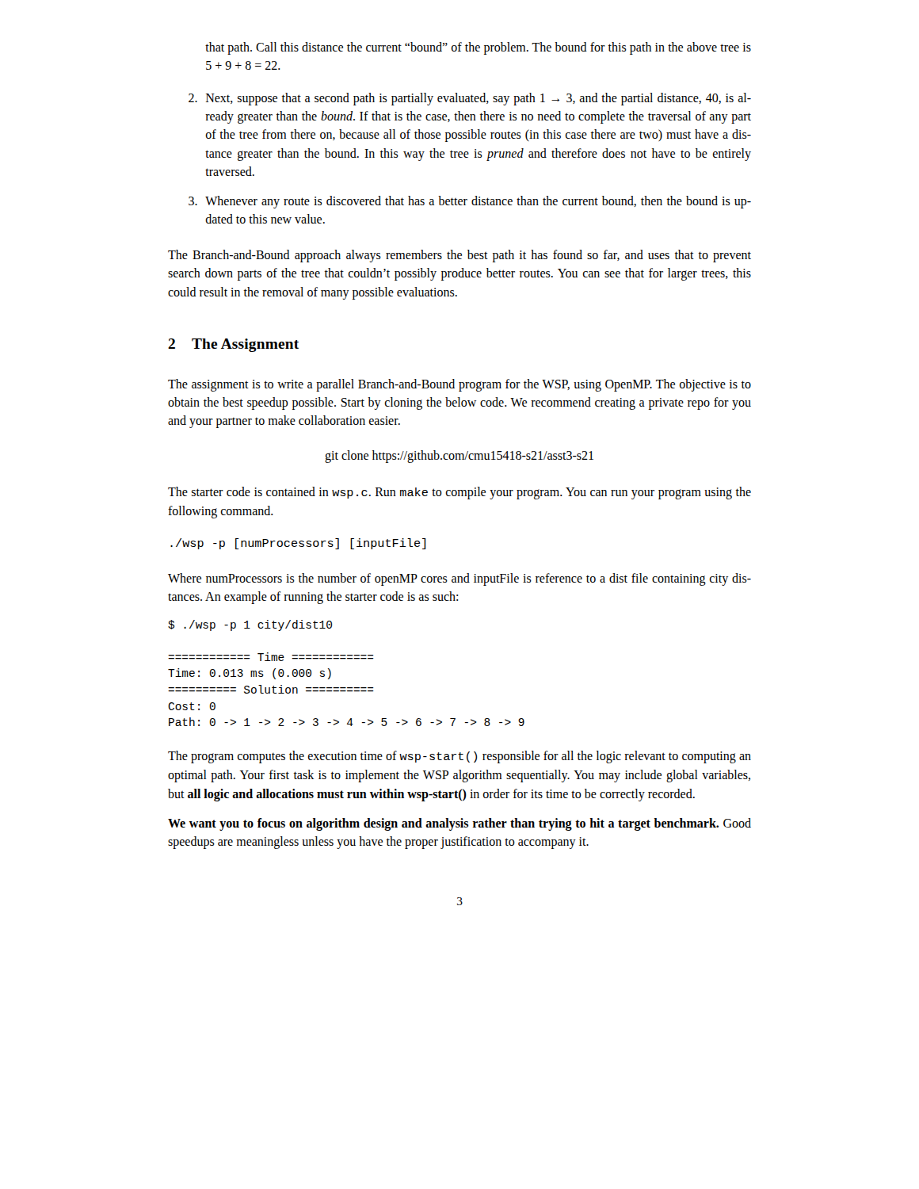that path. Call this distance the current “bound” of the problem. The bound for this path in the above tree is 5 + 9 + 8 = 22.
Next, suppose that a second path is partially evaluated, say path 1 → 3, and the partial distance, 40, is already greater than the bound. If that is the case, then there is no need to complete the traversal of any part of the tree from there on, because all of those possible routes (in this case there are two) must have a distance greater than the bound. In this way the tree is pruned and therefore does not have to be entirely traversed.
Whenever any route is discovered that has a better distance than the current bound, then the bound is updated to this new value.
The Branch-and-Bound approach always remembers the best path it has found so far, and uses that to prevent search down parts of the tree that couldn’t possibly produce better routes. You can see that for larger trees, this could result in the removal of many possible evaluations.
2 The Assignment
The assignment is to write a parallel Branch-and-Bound program for the WSP, using OpenMP. The objective is to obtain the best speedup possible. Start by cloning the below code. We recommend creating a private repo for you and your partner to make collaboration easier.
git clone https://github.com/cmu15418-s21/asst3-s21
The starter code is contained in wsp.c. Run make to compile your program. You can run your program using the following command.
./wsp -p [numProcessors] [inputFile]
Where numProcessors is the number of openMP cores and inputFile is reference to a dist file containing city distances. An example of running the starter code is as such:
$ ./wsp -p 1 city/dist10

============ Time ============
Time: 0.013 ms (0.000 s)
========== Solution ==========
Cost: 0
Path: 0 -> 1 -> 2 -> 3 -> 4 -> 5 -> 6 -> 7 -> 8 -> 9
The program computes the execution time of wsp-start() responsible for all the logic relevant to computing an optimal path. Your first task is to implement the WSP algorithm sequentially. You may include global variables, but all logic and allocations must run within wsp-start() in order for its time to be correctly recorded.
We want you to focus on algorithm design and analysis rather than trying to hit a target benchmark. Good speedups are meaningless unless you have the proper justification to accompany it.
3